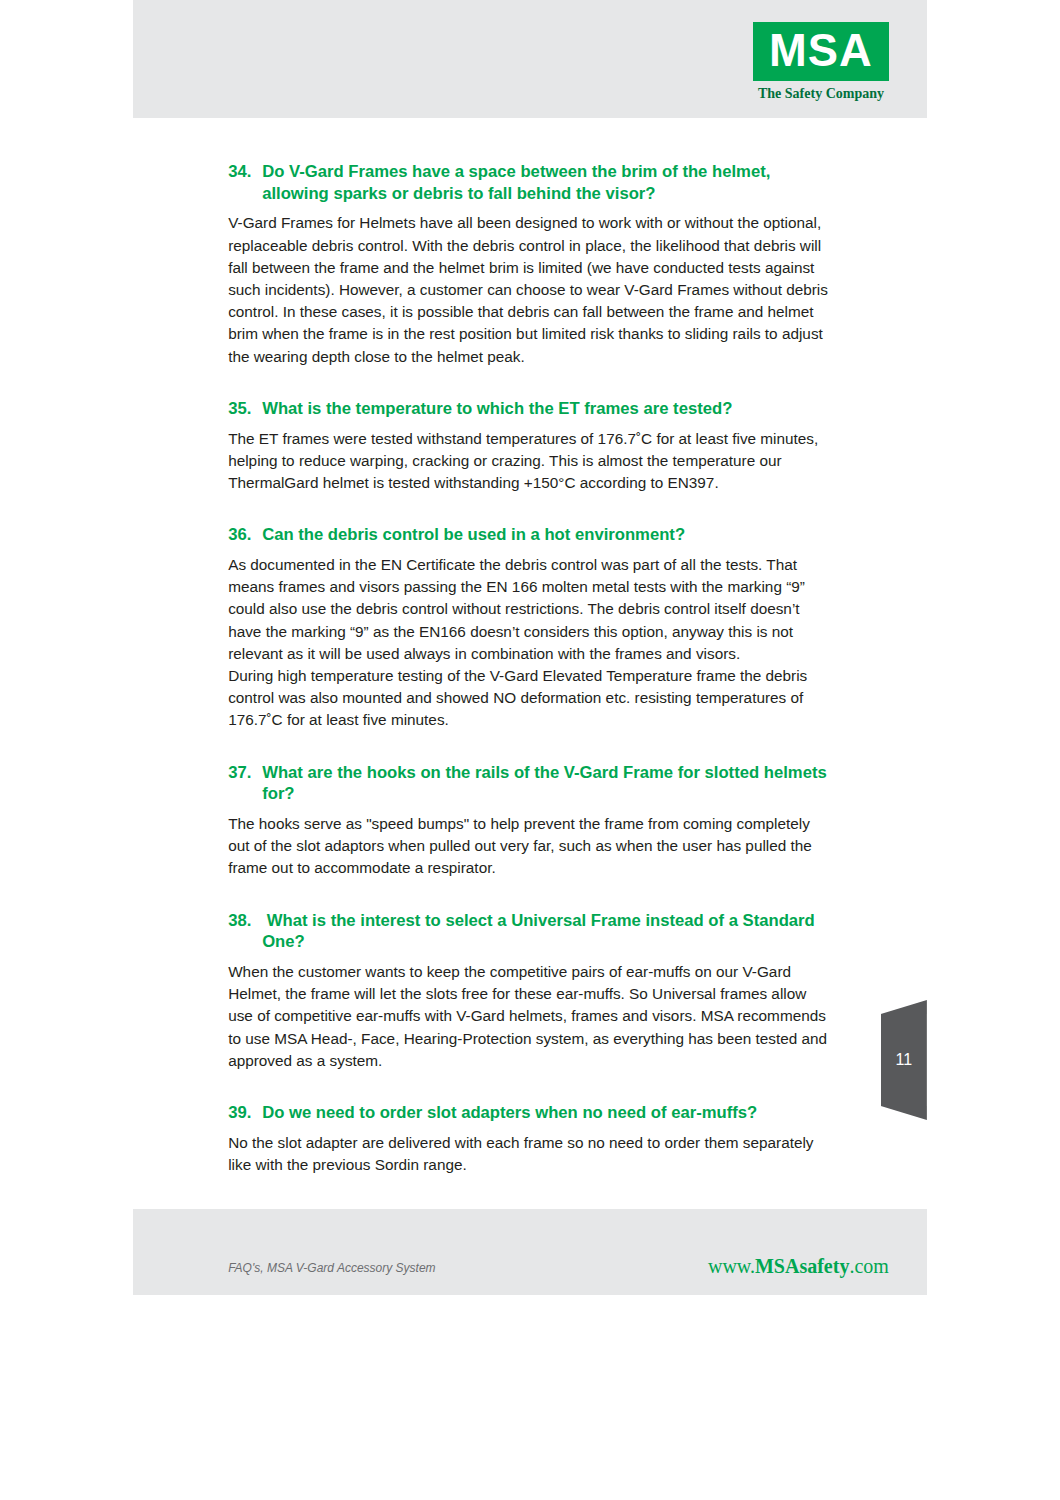MSA
The Safety Company
34. Do V-Gard Frames have a space between the brim of the helmet, allowing sparks or debris to fall behind the visor?
V-Gard Frames for Helmets have all been designed to work with or without the optional, replaceable debris control. With the debris control in place, the likelihood that debris will fall between the frame and the helmet brim is limited (we have conducted tests against such incidents). However, a customer can choose to wear V-Gard Frames without debris control. In these cases, it is possible that debris can fall between the frame and helmet brim when the frame is in the rest position but limited risk thanks to sliding rails to adjust the wearing depth close to the helmet peak.
35. What is the temperature to which the ET frames are tested?
The ET frames were tested withstand temperatures of 176.7˚C for at least five minutes, helping to reduce warping, cracking or crazing. This is almost the temperature our ThermalGard helmet is tested withstanding +150°C according to EN397.
36. Can the debris control be used in a hot environment?
As documented in the EN Certificate the debris control was part of all the tests. That means frames and visors passing the EN 166 molten metal tests with the marking “9” could also use the debris control without restrictions. The debris control itself doesn’t have the marking “9” as the EN166 doesn’t considers this option, anyway this is not relevant as it will be used always in combination with the frames and visors.
During high temperature testing of the V-Gard Elevated Temperature frame the debris control was also mounted and showed NO deformation etc. resisting temperatures of 176.7˚C for at least five minutes.
37. What are the hooks on the rails of the V-Gard Frame for slotted helmets for?
The hooks serve as "speed bumps" to help prevent the frame from coming completely out of the slot adaptors when pulled out very far, such as when the user has pulled the frame out to accommodate a respirator.
38. What is the interest to select a Universal Frame instead of a Standard One?
When the customer wants to keep the competitive pairs of ear-muffs on our V-Gard Helmet, the frame will let the slots free for these ear-muffs. So Universal frames allow use of competitive ear-muffs with V-Gard helmets, frames and visors. MSA recommends to use MSA Head-, Face, Hearing-Protection system, as everything has been tested and approved as a system.
39. Do we need to order slot adapters when no need of ear-muffs?
No the slot adapter are delivered with each frame so no need to order them separately like with the previous Sordin range.
11
FAQ's, MSA V-Gard Accessory System
www.MSAsafety.com